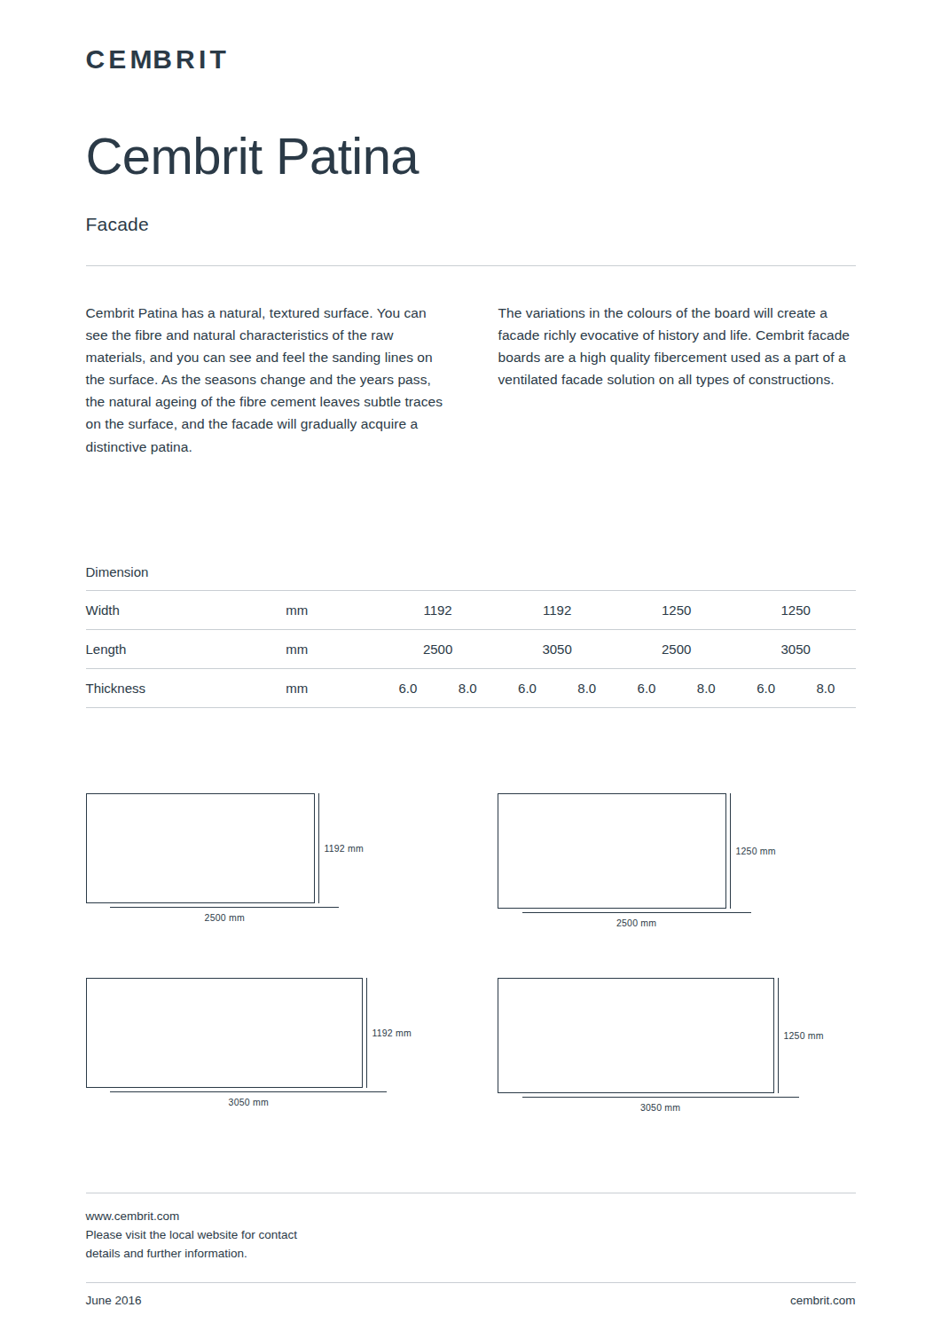CEMBRIT
Cembrit Patina
Facade
Cembrit Patina has a natural, textured surface. You can see the fibre and natural characteristics of the raw materials, and you can see and feel the sanding lines on the surface. As the seasons change and the years pass, the natural ageing of the fibre cement leaves subtle traces on the surface, and the facade will gradually acquire a distinctive patina.
The variations in the colours of the board will create a facade richly evocative of history and life. Cembrit facade boards are a high quality fibercement used as a part of a ventilated facade solution on all types of constructions.
Dimension
| Width | mm | 1192 | 1192 | 1250 | 1250 |
| Length | mm | 2500 | 3050 | 2500 | 3050 |
| Thickness | mm | 6.0 8.0 | 6.0 8.0 | 6.0 8.0 | 6.0 8.0 |
1192 mm
2500 mm
1250 mm
2500 mm
1192 mm
3050 mm
1250 mm
3050 mm
www.cembrit.com
Please visit the local website for contact
details and further information.
June 2016 cembrit.com